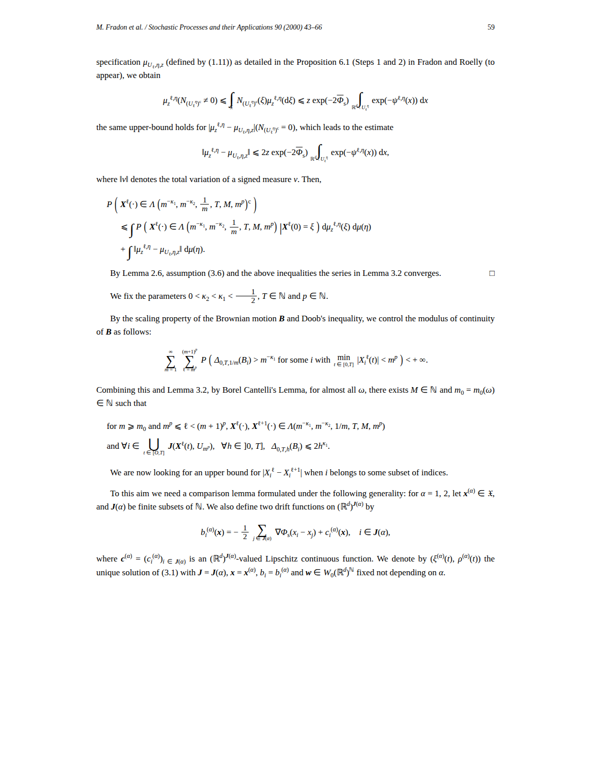M. Fradon et al. / Stochastic Processes and their Applications 90 (2000) 43–66 59
specification μUℓ,η,z (defined by (1.11)) as detailed in the Proposition 6.1 (Steps 1 and 2) in Fradon and Roelly (to appear), we obtain
μzℓ,η(N(Uℓη)c ≠ 0) ⩽ ∫𝔛 N(Uℓη)c(ξ)μzℓ,η(dξ) ⩽ z exp(−2Φs) ∫ℝd \ Uℓη exp(−ψℓ,η(x)) dx
the same upper-bound holds for |μzℓ,η − μUℓ,η,z|(N(Uℓη)c = 0), which leads to the estimate
‖μzℓ,η − μUℓ,η,z‖ ⩽ 2z exp(−2Φs) ∫ℝd \ Uℓη exp(−ψℓ,η(x)) dx,
where ‖v‖ denotes the total variation of a signed measure v. Then,
P ( Xℓ(·) ∈ Λ (m−κ1, m−κ2, 1 m, T, M, mp)c )
⩽ ∫ P ( Xℓ(·) ∈ Λ (m−κ1, m−κ2, 1 m, T, M, mp) |Xℓ(0) = ξ ) dμzℓ,η(ξ) dμ(η)
+ ∫ ‖μzℓ,η − μUℓ,η,z‖ dμ(η).
By Lemma 2.6, assumption (3.6) and the above inequalities the series in Lemma 3.2 converges. □
We fix the parameters 0 < κ2 < κ1 < 12, T ∈ ℕ and p ∈ ℕ.
By the scaling property of the Brownian motion B and Doob's inequality, we control the modulus of continuity of B as follows:
∞∑m = 1 (m+1)p∑ℓ = mp P ( Δ0,T,1/m(Bi) > m−κ1 for some i with min t ∈ [0,T] |Xiℓ(t)| < mp ) < + ∞.
Combining this and Lemma 3.2, by Borel Cantelli's Lemma, for almost all ω, there exists M ∈ ℕ and m0 = m0(ω) ∈ ℕ such that
for m ⩾ m0 and mp ⩽ ℓ < (m + 1)p, Xℓ(·), Xℓ+1(·) ∈ Λ(m−κ1, m−κ2, 1/m, T, M, mp)
and ∀i ∈ ⋃t ∈ [O,T] J(Xℓ(t), Ump), ∀h ∈ ]0, T], Δ0,T,h(Bi) ⩽ 2hκ1.
We are now looking for an upper bound for |Xiℓ − Xiℓ+1| when i belongs to some subset of indices.
To this aim we need a comparison lemma formulated under the following generality: for α = 1, 2, let x(α) ∈ 𝔛, and J(α) be finite subsets of ℕ. We also define two drift functions on (ℝd)J(α) by
bi(α)(x) = − 12 ∑j ∈ J(α) ∇Φs(xi − xj) + ci(α)(x), i ∈ J(α),
where c(α) = (ci(α))i ∈ J(α) is an (ℝd)J(α)-valued Lipschitz continuous function. We denote by (ξ(α)(t), ρ(α)(t)) the unique solution of (3.1) with J = J(α), x = x(α), bi = bi(α) and w ∈ W0(ℝd)ℕ fixed not depending on α.